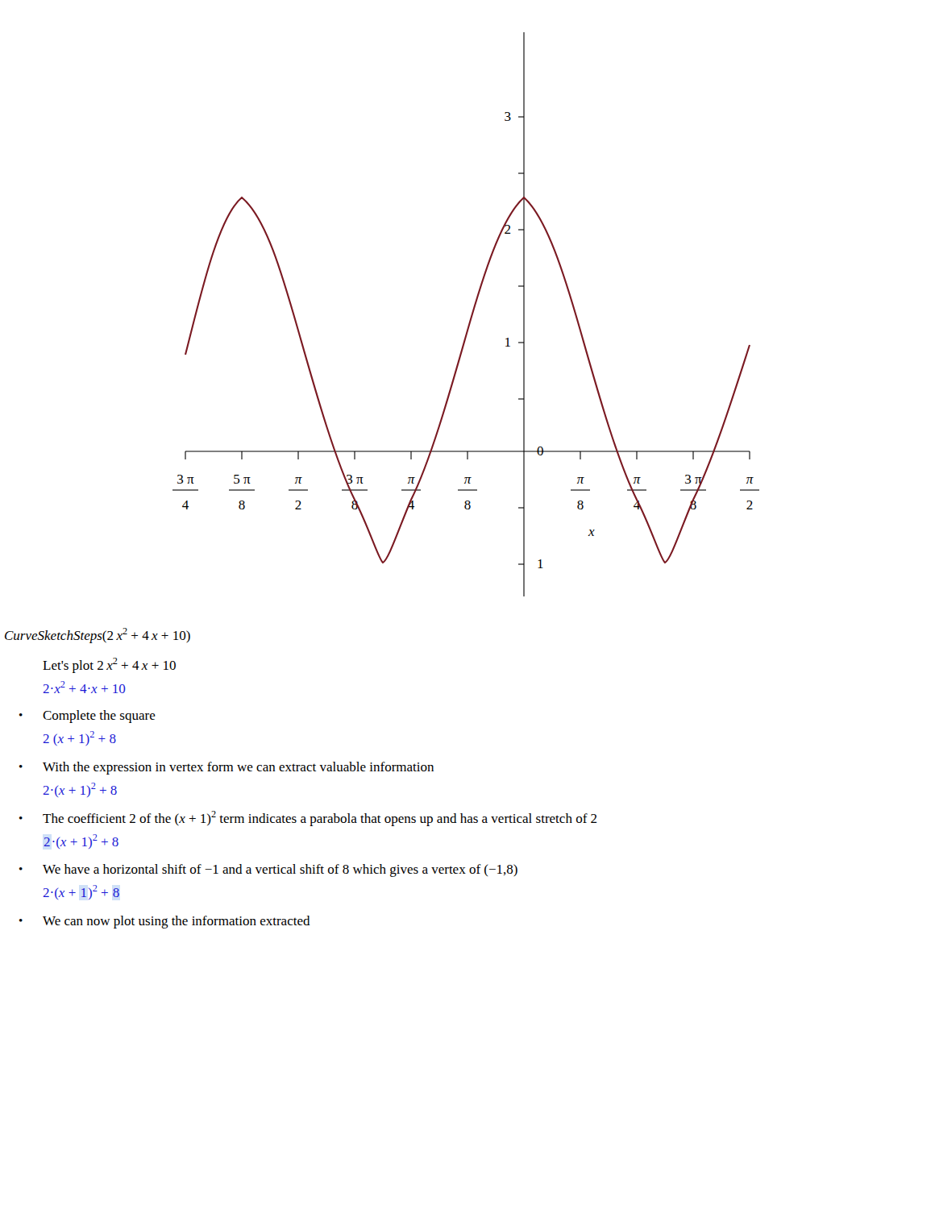geometry: x axis (horizontal line) at y = 520 vertical axis at x = 420 x data range: -3pi/4 .. pi/2 mapped to px 0 .. 700 scale: px per radian = 700 / (3pi/4 + pi/2) = 700 / (5pi/4) = 178.25 x=0 -> px = 3pi/4 * 178.25 = 420 (matches vertical axis) y: value 3 -> 105 ; value 1 -> 520 ... wait: axis labels 3,2,1,0,1 Use: y_px = 520 - (value)*? We'll place: 0 -> 520, 1 -> 415, 2 -> 310, 3 -> 205? But curve peaks at 3 near top (y~105). Use 0->520? Actually labels: 3 at 105, 2 at 245, 1 at 385, 0 at 520, 1(neg) at 660 So 140 px per unit, 0 at 520. 3 2 1 0 1 3 π 4 5 π 8 π 2 3 π 8 π 4 π 8 π 8 π 4 3 π 8 π 2 x curve: y = 1 + 2*cos^2-ish sinusoid; peaks 3 at x=-5pi/8 and x=0 ; min 1 (below axis drawn to -1 region? ) Drawn to match: starts ~0.85 at left edge, rises to 3 at px 70, falls to about -1 at px 245, rises to 3 at px 420 (x=0), falls to -1 at px 595, rises to ~0.95 at px 700
CurveSketchSteps(2 x2 + 4 x + 10)
Let's plot 2 x2 + 4 x + 10
2·x2 + 4·x + 10
Complete the square
2 (x + 1)2 + 8
With the expression in vertex form we can extract valuable information
2·(x + 1)2 + 8
The coefficient 2 of the (x + 1)2 term indicates a parabola that opens up and has a vertical stretch of 2
2·(x + 1)2 + 8
We have a horizontal shift of −1 and a vertical shift of 8 which gives a vertex of (−1,8)
2·(x + 1)2 + 8
We can now plot using the information extracted